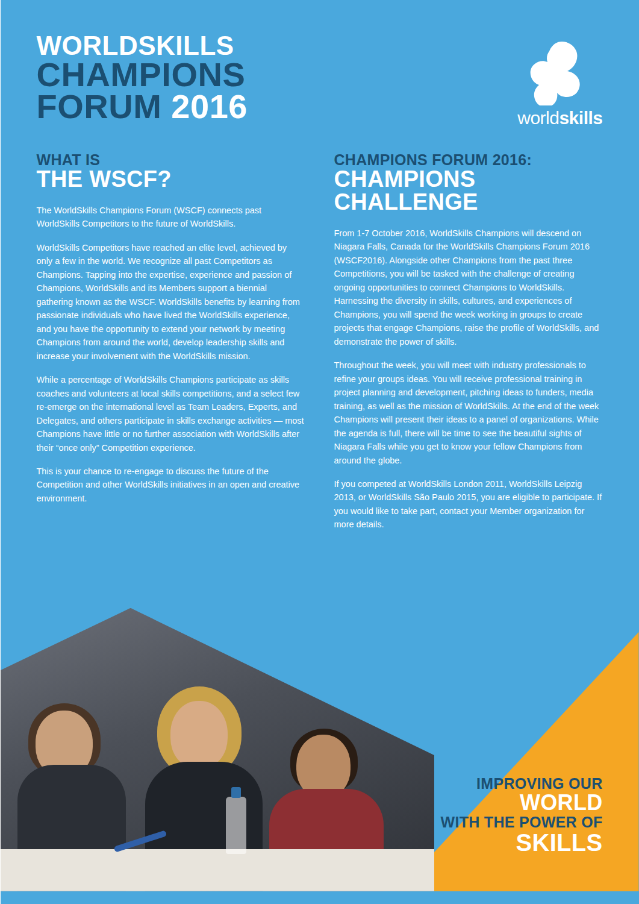WORLDSKILLS
CHAMPIONS
FORUM 2016
world skills
WHAT IS THE WSCF?
The WorldSkills Champions Forum (WSCF) connects past WorldSkills Competitors to the future of WorldSkills.
WorldSkills Competitors have reached an elite level, achieved by only a few in the world. We recognize all past Competitors as Champions. Tapping into the expertise, experience and passion of Champions, WorldSkills and its Members support a biennial gathering known as the WSCF. WorldSkills benefits by learning from passionate individuals who have lived the WorldSkills experience, and you have the opportunity to extend your network by meeting Champions from around the world, develop leadership skills and increase your involvement with the WorldSkills mission.
While a percentage of WorldSkills Champions participate as skills coaches and volunteers at local skills competitions, and a select few re-emerge on the international level as Team Leaders, Experts, and Delegates, and others participate in skills exchange activities — most Champions have little or no further association with WorldSkills after their “once only” Competition experience.
This is your chance to re-engage to discuss the future of the Competition and other WorldSkills initiatives in an open and creative environment.
CHAMPIONS FORUM 2016: CHAMPIONS
CHALLENGE
From 1-7 October 2016, WorldSkills Champions will descend on Niagara Falls, Canada for the WorldSkills Champions Forum 2016 (WSCF2016). Alongside other Champions from the past three Competitions, you will be tasked with the challenge of creating ongoing opportunities to connect Champions to WorldSkills. Harnessing the diversity in skills, cultures, and experiences of Champions, you will spend the week working in groups to create projects that engage Champions, raise the profile of WorldSkills, and demonstrate the power of skills.
Throughout the week, you will meet with industry professionals to refine your groups ideas. You will receive professional training in project planning and development, pitching ideas to funders, media training, as well as the mission of WorldSkills. At the end of the week Champions will present their ideas to a panel of organizations. While the agenda is full, there will be time to see the beautiful sights of Niagara Falls while you get to know your fellow Champions from around the globe.
If you competed at WorldSkills London 2011, WorldSkills Leipzig 2013, or WorldSkills São Paulo 2015, you are eligible to participate. If you would like to take part, contact your Member organization for more details.
IMPROVING OUR
WORLD
WITH THE POWER OF
SKILLS